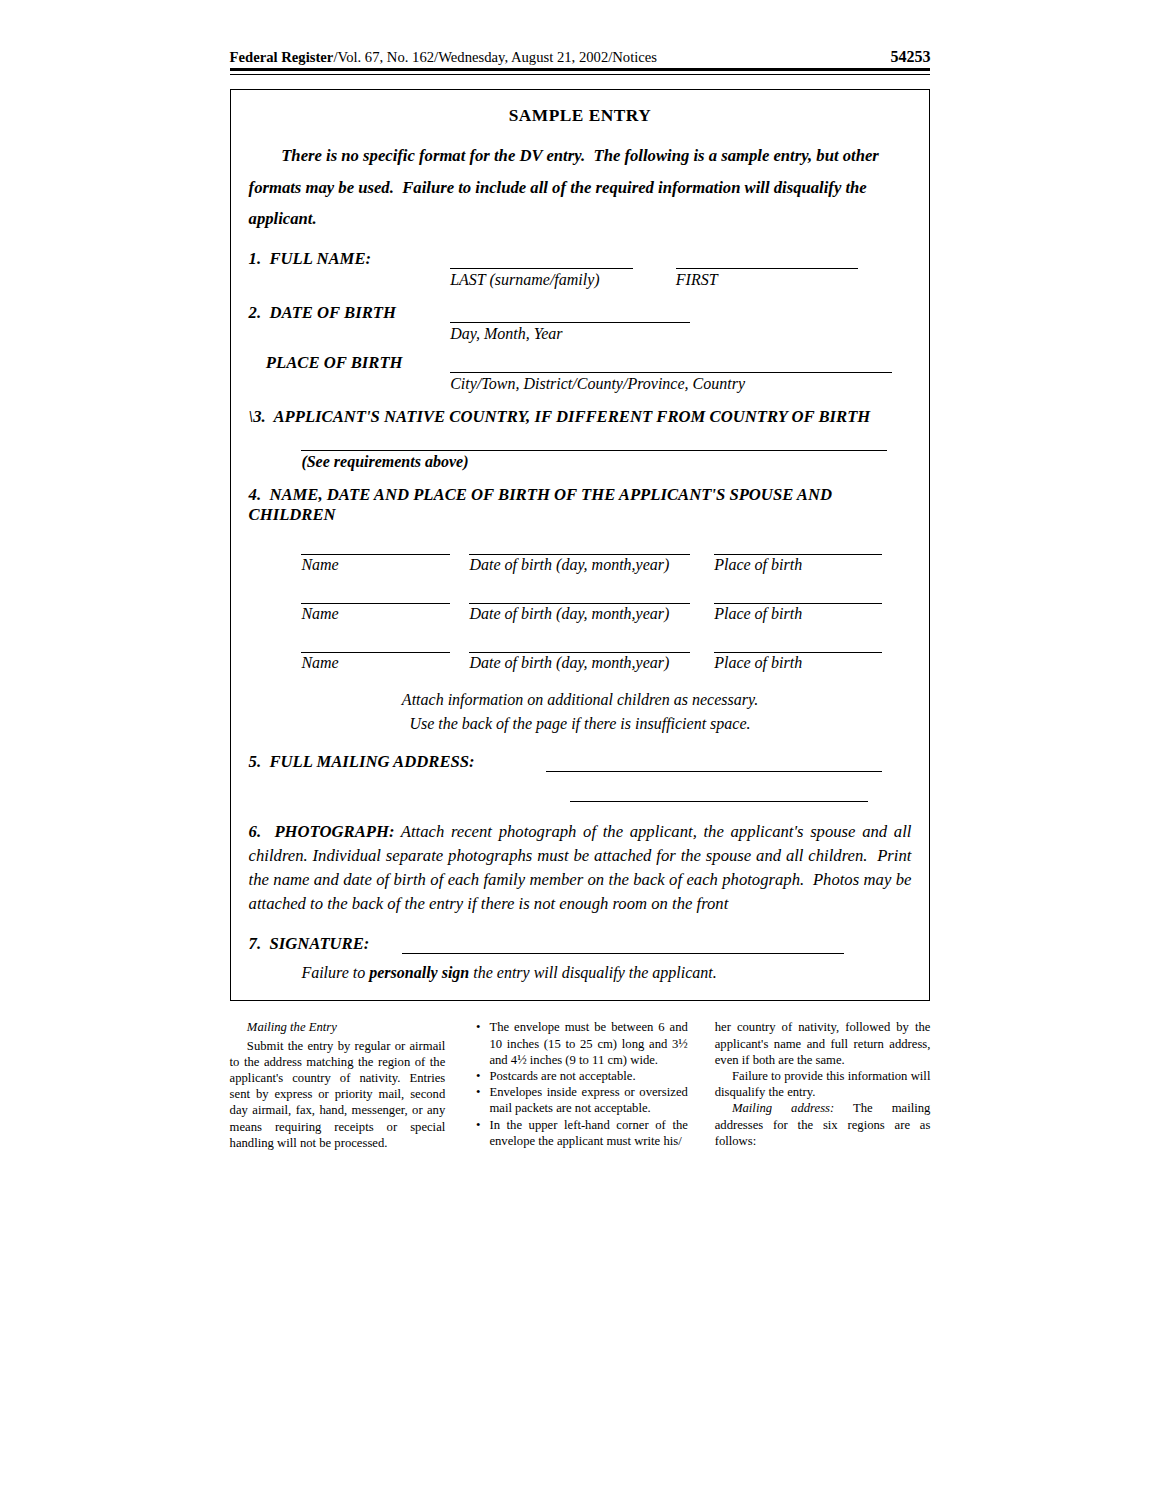Federal Register/Vol. 67, No. 162/Wednesday, August 21, 2002/Notices
54253
SAMPLE ENTRY
There is no specific format for the DV entry. The following is a sample entry, but other formats may be used. Failure to include all of the required information will disqualify the applicant.
1. FULL NAME:
LAST (surname/family)
FIRST
2. DATE OF BIRTH
Day, Month, Year
PLACE OF BIRTH
City/Town, District/County/Province, Country
\3. APPLICANT'S NATIVE COUNTRY, IF DIFFERENT FROM COUNTRY OF BIRTH
(See requirements above)
4. NAME, DATE AND PLACE OF BIRTH OF THE APPLICANT'S SPOUSE AND CHILDREN
Name
Date of birth (day, month,year)
Place of birth
Name
Date of birth (day, month,year)
Place of birth
Name
Date of birth (day, month,year)
Place of birth
Attach information on additional children as necessary.
Use the back of the page if there is insufficient space.
5. FULL MAILING ADDRESS:
6. PHOTOGRAPH: Attach recent photograph of the applicant, the applicant's spouse and all children. Individual separate photographs must be attached for the spouse and all children. Print the name and date of birth of each family member on the back of each photograph. Photos may be attached to the back of the entry if there is not enough room on the front
7. SIGNATURE:
Failure to personally sign the entry will disqualify the applicant.
Mailing the Entry
Submit the entry by regular or airmail to the address matching the region of the applicant's country of nativity. Entries sent by express or priority mail, second day airmail, fax, hand, messenger, or any means requiring receipts or special handling will not be processed.
The envelope must be between 6 and 10 inches (15 to 25 cm) long and 3½ and 4½ inches (9 to 11 cm) wide.
Postcards are not acceptable.
Envelopes inside express or oversized mail packets are not acceptable.
In the upper left-hand corner of the envelope the applicant must write his/
her country of nativity, followed by the applicant's name and full return address, even if both are the same.
Failure to provide this information will disqualify the entry.
Mailing address: The mailing addresses for the six regions are as follows: